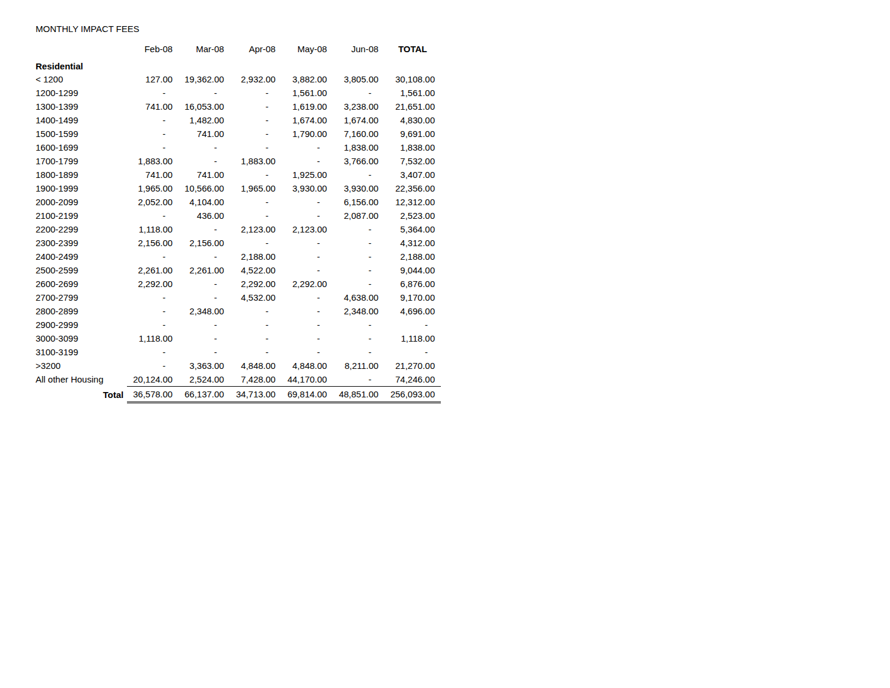MONTHLY IMPACT FEES
| | | Feb-08 | Mar-08 | Apr-08 | May-08 | Jun-08 | TOTAL |
| --- | --- | --- | --- | --- | --- | --- | --- |
| Residential | | | | | | | |
| < 1200 | | 127.00 | 19,362.00 | 2,932.00 | 3,882.00 | 3,805.00 | 30,108.00 |
| 1200-1299 | | - | - | - | 1,561.00 | - | 1,561.00 |
| 1300-1399 | | 741.00 | 16,053.00 | - | 1,619.00 | 3,238.00 | 21,651.00 |
| 1400-1499 | | - | 1,482.00 | - | 1,674.00 | 1,674.00 | 4,830.00 |
| 1500-1599 | | - | 741.00 | - | 1,790.00 | 7,160.00 | 9,691.00 |
| 1600-1699 | | - | - | - | - | 1,838.00 | 1,838.00 |
| 1700-1799 | | 1,883.00 | - | 1,883.00 | - | 3,766.00 | 7,532.00 |
| 1800-1899 | | 741.00 | 741.00 | - | 1,925.00 | - | 3,407.00 |
| 1900-1999 | | 1,965.00 | 10,566.00 | 1,965.00 | 3,930.00 | 3,930.00 | 22,356.00 |
| 2000-2099 | | 2,052.00 | 4,104.00 | - | - | 6,156.00 | 12,312.00 |
| 2100-2199 | | - | 436.00 | - | - | 2,087.00 | 2,523.00 |
| 2200-2299 | | 1,118.00 | - | 2,123.00 | 2,123.00 | - | 5,364.00 |
| 2300-2399 | | 2,156.00 | 2,156.00 | - | - | - | 4,312.00 |
| 2400-2499 | | - | - | 2,188.00 | - | - | 2,188.00 |
| 2500-2599 | | 2,261.00 | 2,261.00 | 4,522.00 | - | - | 9,044.00 |
| 2600-2699 | | 2,292.00 | - | 2,292.00 | 2,292.00 | - | 6,876.00 |
| 2700-2799 | | - | - | 4,532.00 | - | 4,638.00 | 9,170.00 |
| 2800-2899 | | - | 2,348.00 | - | - | 2,348.00 | 4,696.00 |
| 2900-2999 | | - | - | - | - | - | - |
| 3000-3099 | | 1,118.00 | - | - | - | - | 1,118.00 |
| 3100-3199 | | - | - | - | - | - | - |
| >3200 | | - | 3,363.00 | 4,848.00 | 4,848.00 | 8,211.00 | 21,270.00 |
| All other Housing | | 20,124.00 | 2,524.00 | 7,428.00 | 44,170.00 | - | 74,246.00 |
| Total | 36,578.00 | 66,137.00 | 34,713.00 | 69,814.00 | 48,851.00 | 256,093.00 |